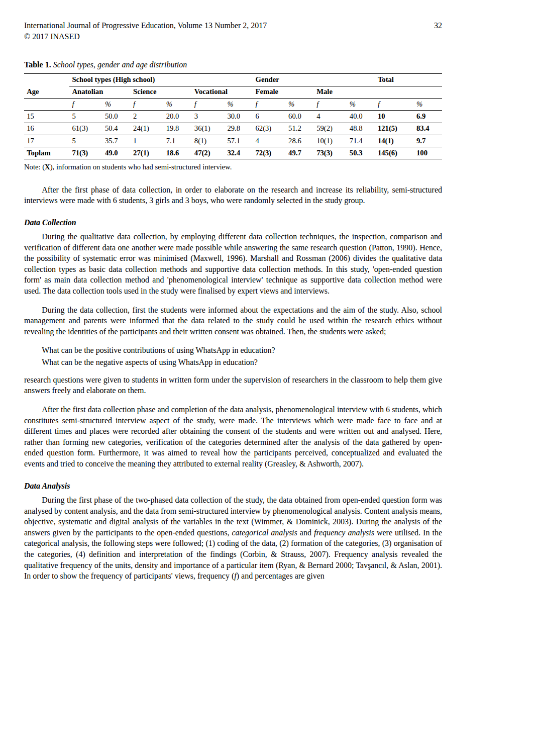32 International Journal of Progressive Education, Volume 13 Number 2, 2017 © 2017 INASED
Table 1. School types, gender and age distribution
| Age | School types (High school) | Gender | Total |
| --- | --- | --- | --- |
| Anatolian | Science | Vocational | Female | Male | |
| | f | % | f | % | f | % | f | % | f | % | f | % |
| 15 | 5 | 50.0 | 2 | 20.0 | 3 | 30.0 | 6 | 60.0 | 4 | 40.0 | 10 | 6.9 |
| 16 | 61(3) | 50.4 | 24(1) | 19.8 | 36(1) | 29.8 | 62(3) | 51.2 | 59(2) | 48.8 | 121(5) | 83.4 |
| 17 | 5 | 35.7 | 1 | 7.1 | 8(1) | 57.1 | 4 | 28.6 | 10(1) | 71.4 | 14(1) | 9.7 |
| Toplam | 71(3) | 49.0 | 27(1) | 18.6 | 47(2) | 32.4 | 72(3) | 49.7 | 73(3) | 50.3 | 145(6) | 100 |
Note: (X), information on students who had semi-structured interview.
After the first phase of data collection, in order to elaborate on the research and increase its reliability, semi-structured interviews were made with 6 students, 3 girls and 3 boys, who were randomly selected in the study group.
Data Collection
During the qualitative data collection, by employing different data collection techniques, the inspection, comparison and verification of different data one another were made possible while answering the same research question (Patton, 1990). Hence, the possibility of systematic error was minimised (Maxwell, 1996). Marshall and Rossman (2006) divides the qualitative data collection types as basic data collection methods and supportive data collection methods. In this study, 'open-ended question form' as main data collection method and 'phenomenological interview' technique as supportive data collection method were used. The data collection tools used in the study were finalised by expert views and interviews.
During the data collection, first the students were informed about the expectations and the aim of the study. Also, school management and parents were informed that the data related to the study could be used within the research ethics without revealing the identities of the participants and their written consent was obtained. Then, the students were asked;
What can be the positive contributions of using WhatsApp in education?
What can be the negative aspects of using WhatsApp in education?
research questions were given to students in written form under the supervision of researchers in the classroom to help them give answers freely and elaborate on them.
After the first data collection phase and completion of the data analysis, phenomenological interview with 6 students, which constitutes semi-structured interview aspect of the study, were made. The interviews which were made face to face and at different times and places were recorded after obtaining the consent of the students and were written out and analysed. Here, rather than forming new categories, verification of the categories determined after the analysis of the data gathered by open-ended question form. Furthermore, it was aimed to reveal how the participants perceived, conceptualized and evaluated the events and tried to conceive the meaning they attributed to external reality (Greasley, & Ashworth, 2007).
Data Analysis
During the first phase of the two-phased data collection of the study, the data obtained from open-ended question form was analysed by content analysis, and the data from semi-structured interview by phenomenological analysis. Content analysis means, objective, systematic and digital analysis of the variables in the text (Wimmer, & Dominick, 2003). During the analysis of the answers given by the participants to the open-ended questions, categorical analysis and frequency analysis were utilised. In the categorical analysis, the following steps were followed; (1) coding of the data, (2) formation of the categories, (3) organisation of the categories, (4) definition and interpretation of the findings (Corbin, & Strauss, 2007). Frequency analysis revealed the qualitative frequency of the units, density and importance of a particular item (Ryan, & Bernard 2000; Tavşancıl, & Aslan, 2001). In order to show the frequency of participants' views, frequency (f) and percentages are given